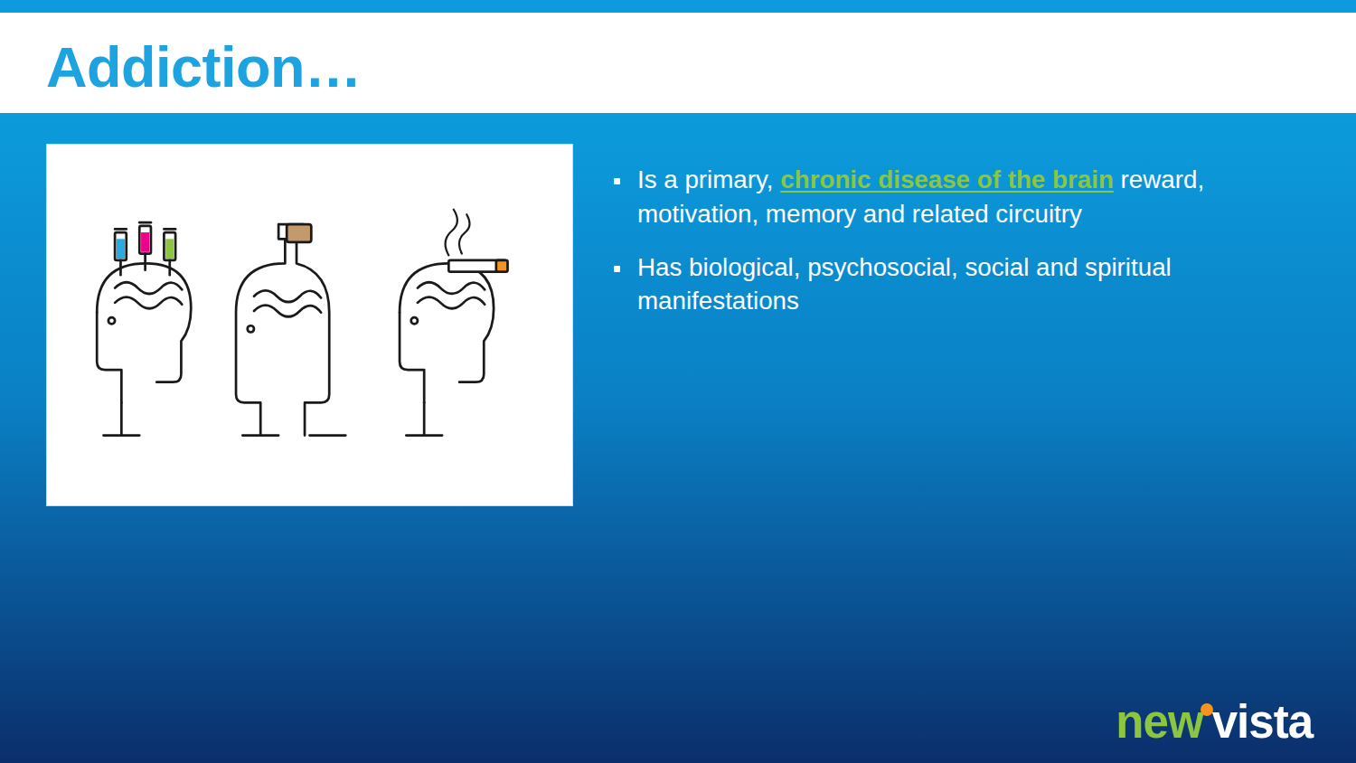Addiction…
Is a primary, chronic disease of the brain reward, motivation, memory and related circuitry
Has biological, psychosocial, social and spiritual manifestations
new vista